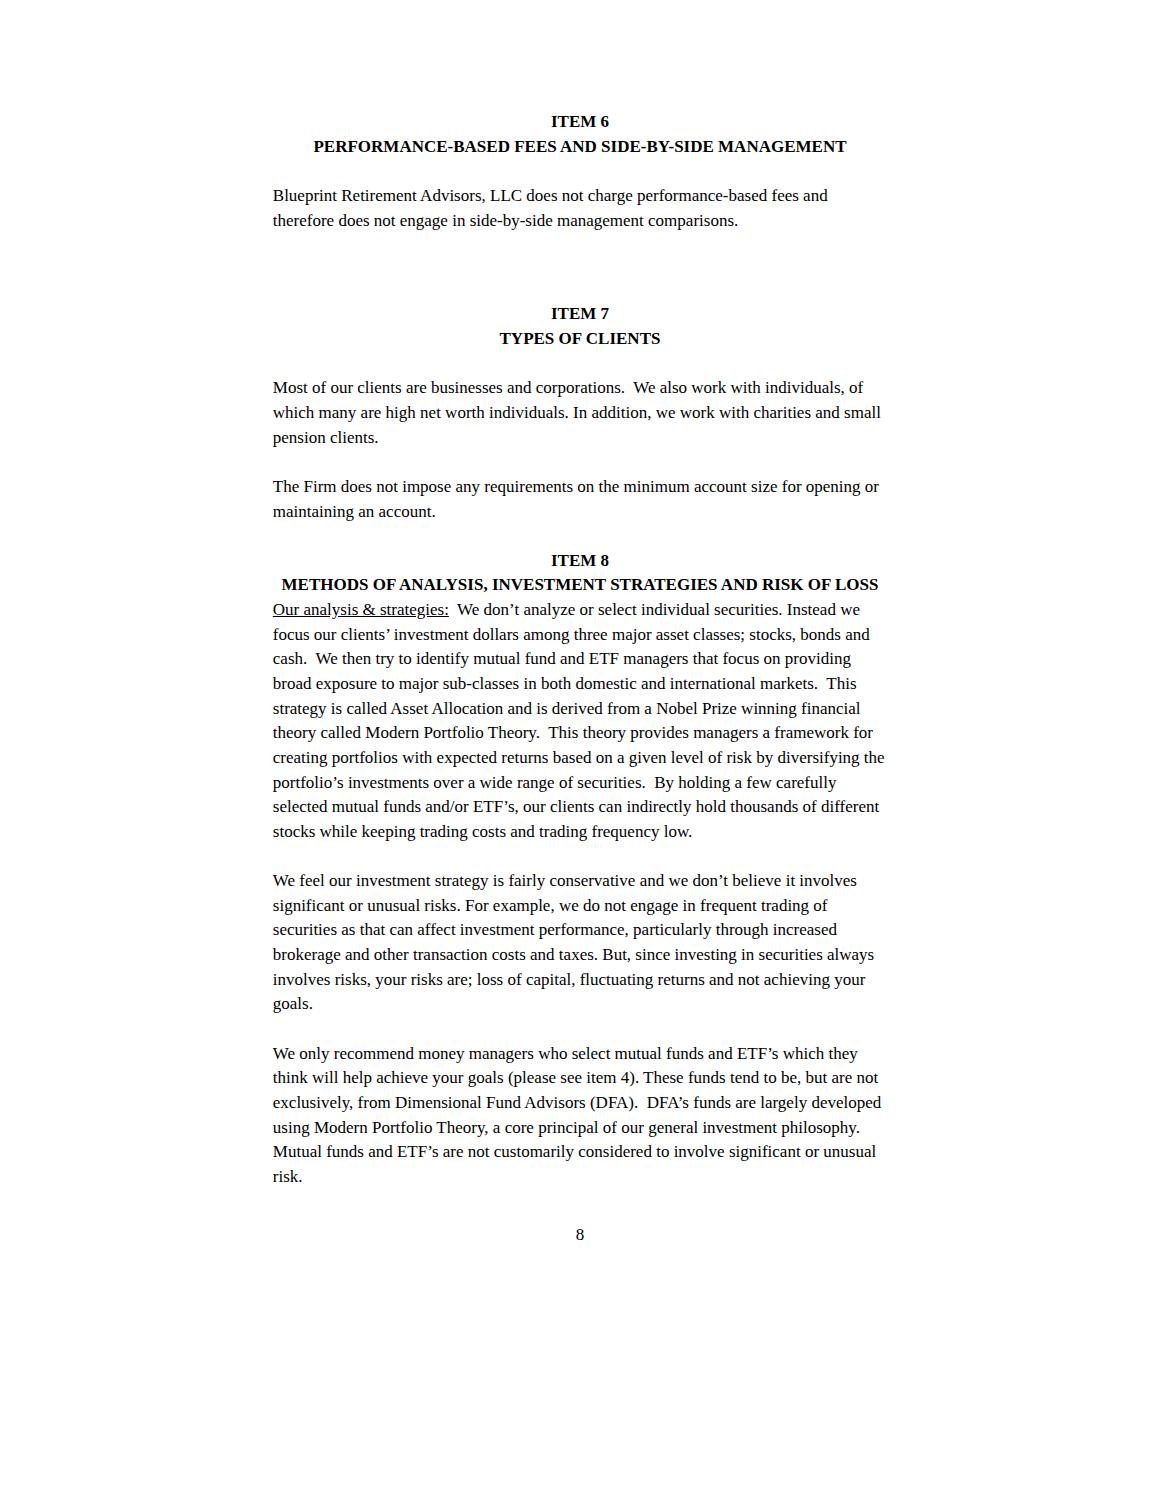Item 6
Performance-Based Fees and Side-by-Side Management
Blueprint Retirement Advisors, LLC does not charge performance-based fees and therefore does not engage in side-by-side management comparisons.
Item 7
Types of Clients
Most of our clients are businesses and corporations. We also work with individuals, of which many are high net worth individuals. In addition, we work with charities and small pension clients.
The Firm does not impose any requirements on the minimum account size for opening or maintaining an account.
Item 8
Methods of Analysis, Investment Strategies and Risk of Loss
Our analysis & strategies: We don’t analyze or select individual securities. Instead we focus our clients’ investment dollars among three major asset classes; stocks, bonds and cash. We then try to identify mutual fund and ETF managers that focus on providing broad exposure to major sub-classes in both domestic and international markets. This strategy is called Asset Allocation and is derived from a Nobel Prize winning financial theory called Modern Portfolio Theory. This theory provides managers a framework for creating portfolios with expected returns based on a given level of risk by diversifying the portfolio’s investments over a wide range of securities. By holding a few carefully selected mutual funds and/or ETF’s, our clients can indirectly hold thousands of different stocks while keeping trading costs and trading frequency low.
We feel our investment strategy is fairly conservative and we don’t believe it involves significant or unusual risks. For example, we do not engage in frequent trading of securities as that can affect investment performance, particularly through increased brokerage and other transaction costs and taxes. But, since investing in securities always involves risks, your risks are; loss of capital, fluctuating returns and not achieving your goals.
We only recommend money managers who select mutual funds and ETF’s which they think will help achieve your goals (please see item 4). These funds tend to be, but are not exclusively, from Dimensional Fund Advisors (DFA). DFA’s funds are largely developed using Modern Portfolio Theory, a core principal of our general investment philosophy. Mutual funds and ETF’s are not customarily considered to involve significant or unusual risk.
8